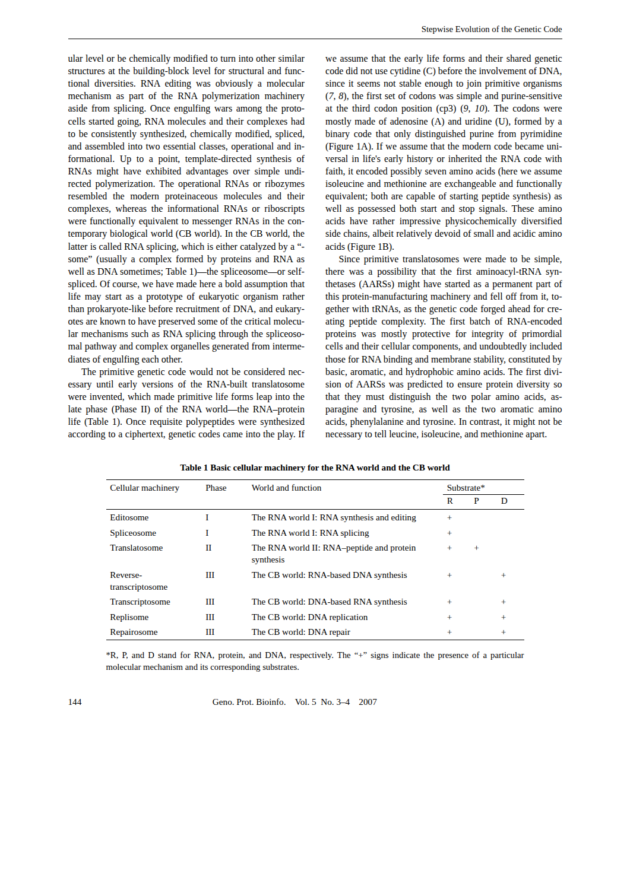Stepwise Evolution of the Genetic Code
ular level or be chemically modified to turn into other similar structures at the building-block level for structural and functional diversities. RNA editing was obviously a molecular mechanism as part of the RNA polymerization machinery aside from splicing. Once engulfing wars among the protocells started going, RNA molecules and their complexes had to be consistently synthesized, chemically modified, spliced, and assembled into two essential classes, operational and informational. Up to a point, template-directed synthesis of RNAs might have exhibited advantages over simple undirected polymerization. The operational RNAs or ribozymes resembled the modern proteinaceous molecules and their complexes, whereas the informational RNAs or riboscripts were functionally equivalent to messenger RNAs in the contemporary biological world (CB world). In the CB world, the latter is called RNA splicing, which is either catalyzed by a “-some” (usually a complex formed by proteins and RNA as well as DNA sometimes; Table 1)—the spliceosome—or self-spliced. Of course, we have made here a bold assumption that life may start as a prototype of eukaryotic organism rather than prokaryote-like before recruitment of DNA, and eukaryotes are known to have preserved some of the critical molecular mechanisms such as RNA splicing through the spliceosomal pathway and complex organelles generated from intermediates of engulfing each other.
The primitive genetic code would not be considered necessary until early versions of the RNA-built translatosome were invented, which made primitive life forms leap into the late phase (Phase II) of the RNA world—the RNA–protein life (Table 1). Once requisite polypeptides were synthesized according to a ciphertext, genetic codes came into the play. If we assume that the early life forms and their shared genetic code did not use cytidine (C) before the involvement of DNA, since it seems not stable enough to join primitive organisms (7, 8), the first set of codons was simple and purine-sensitive at the third codon position (cp3) (9, 10). The codons were mostly made of adenosine (A) and uridine (U), formed by a binary code that only distinguished purine from pyrimidine (Figure 1A). If we assume that the modern code became universal in life's early history or inherited the RNA code with faith, it encoded possibly seven amino acids (here we assume isoleucine and methionine are exchangeable and functionally equivalent; both are capable of starting peptide synthesis) as well as possessed both start and stop signals. These amino acids have rather impressive physicochemically diversified side chains, albeit relatively devoid of small and acidic amino acids (Figure 1B).
Since primitive translatosomes were made to be simple, there was a possibility that the first aminoacyl-tRNA synthetases (AARSs) might have started as a permanent part of this protein-manufacturing machinery and fell off from it, together with tRNAs, as the genetic code forged ahead for creating peptide complexity. The first batch of RNA-encoded proteins was mostly protective for integrity of primordial cells and their cellular components, and undoubtedly included those for RNA binding and membrane stability, constituted by basic, aromatic, and hydrophobic amino acids. The first division of AARSs was predicted to ensure protein diversity so that they must distinguish the two polar amino acids, asparagine and tyrosine, as well as the two aromatic amino acids, phenylalanine and tyrosine. In contrast, it might not be necessary to tell leucine, isoleucine, and methionine apart.
Table 1 Basic cellular machinery for the RNA world and the CB world
| Cellular machinery | Phase | World and function | Substrate* |
| --- | --- | --- | --- |
| | | | R | P | D |
| Editosome | I | The RNA world I: RNA synthesis and editing | + | | |
| Spliceosome | I | The RNA world I: RNA splicing | + | | |
| Translatosome | II | The RNA world II: RNA–peptide and protein synthesis | + | + | |
| Reverse-transcriptosome | III | The CB world: RNA-based DNA synthesis | + | | + |
| Transcriptosome | III | The CB world: DNA-based RNA synthesis | + | | + |
| Replisome | III | The CB world: DNA replication | + | | + |
| Repairosome | III | The CB world: DNA repair | + | | + |
*R, P, and D stand for RNA, protein, and DNA, respectively. The “+” signs indicate the presence of a particular molecular mechanism and its corresponding substrates.
144 Geno. Prot. Bioinfo. Vol. 5 No. 3–4 2007